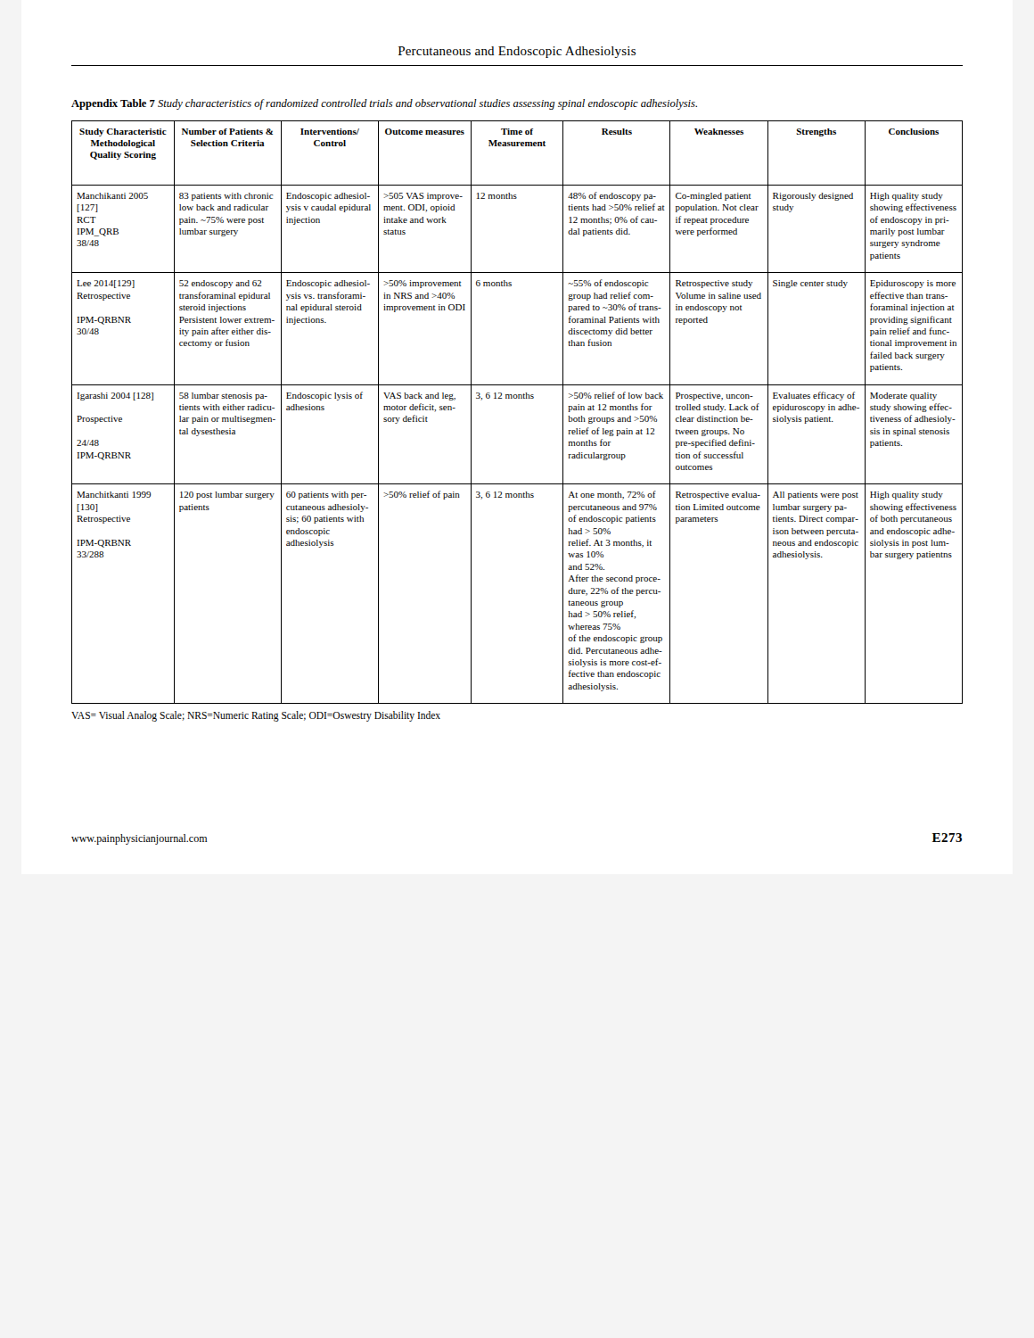Percutaneous and Endoscopic Adhesiolysis
Appendix Table 7 Study characteristics of randomized controlled trials and observational studies assessing spinal endoscopic adhesiolysis.
| Study Characteristic Methodological Quality Scoring | Number of Patients & Selection Criteria | Interventions/ Control | Outcome measures | Time of Measurement | Results | Weaknesses | Strengths | Conclusions |
| --- | --- | --- | --- | --- | --- | --- | --- | --- |
| Manchikanti 2005 [127] RCT IPM_QRB 38/48 | 83 patients with chronic low back and radicular pain. ~75% were post lumbar surgery | Endoscopic adhesiolysis v caudal epidural injection | >505 VAS improvement. ODI, opioid intake and work status | 12 months | 48% of endoscopy patients had >50% relief at 12 months; 0% of caudal patients did. | Co-mingled patient population. Not clear if repeat procedure were performed | Rigorously designed study | High quality study showing effectiveness of endoscopy in primarily post lumbar surgery syndrome patients |
| Lee 2014[129] Retrospective IPM-QRBNR 30/48 | 52 endoscopy and 62 transforaminal epidural steroid injections Persistent lower extremity pain after either discectomy or fusion | Endoscopic adhesiolysis vs. transforaminal epidural steroid injections. | >50% improvement in NRS and >40% improvement in ODI | 6 months | ~55% of endoscopic group had relief compared to ~30% of transforaminal Patients with discectomy did better than fusion | Retrospective study Volume in saline used in endoscopy not reported | Single center study | Epiduroscopy is more effective than transforaminal injection at providing significant pain relief and functional improvement in failed back surgery patients. |
| Igarashi 2004 [128] Prospective 24/48 IPM-QRBNR | 58 lumbar stenosis patients with either radicular pain or multisegmental dysesthesia | Endoscopic lysis of adhesions | VAS back and leg, motor deficit, sensory deficit | 3, 6 12 months | >50% relief of low back pain at 12 months for both groups and >50% relief of leg pain at 12 months for radiculargroup | Prospective, uncontrolled study. Lack of clear distinction between groups. No pre-specified definition of successful outcomes | Evaluates efficacy of epiduroscopy in adhesiolysis patient. | Moderate quality study showing effectiveness of adhesiolysis in spinal stenosis patients. |
| Manchitkanti 1999 [130] Retrospective IPM-QRBNR 33/288 | 120 post lumbar surgery patients | 60 patients with percutaneous adhesiolysis; 60 patients with endoscopic adhesiolysis | >50% relief of pain | 3, 6 12 months | At one month, 72% of percutaneous and 97% of endoscopic patients had > 50% relief. At 3 months, it was 10% and 52%. After the second procedure, 22% of the percutaneous group had > 50% relief, whereas 75% of the endoscopic group did. Percutaneous adhesiolysis is more cost-effective than endoscopic adhesiolysis. | Retrospective evaluation Limited outcome parameters | All patients were post lumbar surgery patients. Direct comparison between percutaneous and endoscopic adhesiolysis. | High quality study showing effectiveness of both percutaneous and endoscopic adhesiolysis in post lumbar surgery patientns |
VAS= Visual Analog Scale; NRS=Numeric Rating Scale; ODI=Oswestry Disability Index
www.painphysicianjournal.com E273